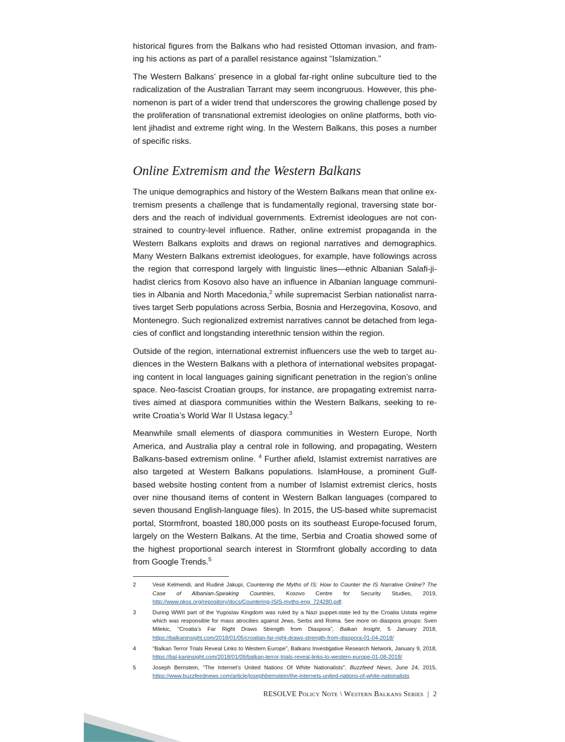historical figures from the Balkans who had resisted Ottoman invasion, and framing his actions as part of a parallel resistance against “Islamization.”
The Western Balkans’ presence in a global far-right online subculture tied to the radicalization of the Australian Tarrant may seem incongruous. However, this phenomenon is part of a wider trend that underscores the growing challenge posed by the proliferation of transnational extremist ideologies on online platforms, both violent jihadist and extreme right wing. In the Western Balkans, this poses a number of specific risks.
Online Extremism and the Western Balkans
The unique demographics and history of the Western Balkans mean that online extremism presents a challenge that is fundamentally regional, traversing state borders and the reach of individual governments. Extremist ideologues are not constrained to country-level influence. Rather, online extremist propaganda in the Western Balkans exploits and draws on regional narratives and demographics. Many Western Balkans extremist ideologues, for example, have followings across the region that correspond largely with linguistic lines—ethnic Albanian Salafi-jihadist clerics from Kosovo also have an influence in Albanian language communities in Albania and North Macedonia,2 while supremacist Serbian nationalist narratives target Serb populations across Serbia, Bosnia and Herzegovina, Kosovo, and Montenegro. Such regionalized extremist narratives cannot be detached from legacies of conflict and longstanding interethnic tension within the region.
Outside of the region, international extremist influencers use the web to target audiences in the Western Balkans with a plethora of international websites propagating content in local languages gaining significant penetration in the region’s online space. Neo-fascist Croatian groups, for instance, are propagating extremist narratives aimed at diaspora communities within the Western Balkans, seeking to rewrite Croatia’s World War II Ustasa legacy.3
Meanwhile small elements of diaspora communities in Western Europe, North America, and Australia play a central role in following, and propagating, Western Balkans-based extremism online. 4 Further afield, Islamist extremist narratives are also targeted at Western Balkans populations. IslamHouse, a prominent Gulf-based website hosting content from a number of Islamist extremist clerics, hosts over nine thousand items of content in Western Balkan languages (compared to seven thousand English-language files). In 2015, the US-based white supremacist portal, Stormfront, boasted 180,000 posts on its southeast Europe-focused forum, largely on the Western Balkans. At the time, Serbia and Croatia showed some of the highest proportional search interest in Stormfront globally according to data from Google Trends.5
2
Vesë Kelmendi, and Rudinë Jakupi, Countering the Myths of IS: How to Counter the IS Narrative Online? The Case of Albanian-Speaking Countries, Kosovo Centre for Security Studies, 2019, http://www.qkss.org/repository/docs/Countering-ISIS-myths-eng_724280.pdf.
3
During WWII part of the Yugoslav Kingdom was ruled by a Nazi puppet-state led by the Croatia Ustata regime which was responsible for mass atrocities against Jews, Serbs and Roma. See more on diaspora groups: Sven Milekic, “Croatia’s Far Right Draws Strength from Diaspora”, Balkan Insight, 5 January 2018, https://balkaninsight.com/2018/01/05/croatian-far-right-draws-strength-from-diaspora-01-04-2018/
4
“Balkan Terror Trials Reveal Links to Western Europe”, Balkans Investigative Research Network, January 9, 2018, https://bal-kaninsight.com/2018/01/09/balkan-terror-trials-reveal-links-to-western-europe-01-08-2018/
5
Joseph Bernstein, “The Internet’s United Nations Of White Nationalists”, Buzzfeed News, June 24, 2015, https://www.buzzfeednews.com/article/josephbernstein/the-internets-united-nations-of-white-nationalists
RESOLVE Policy Note \ Western Balkans Series | 2